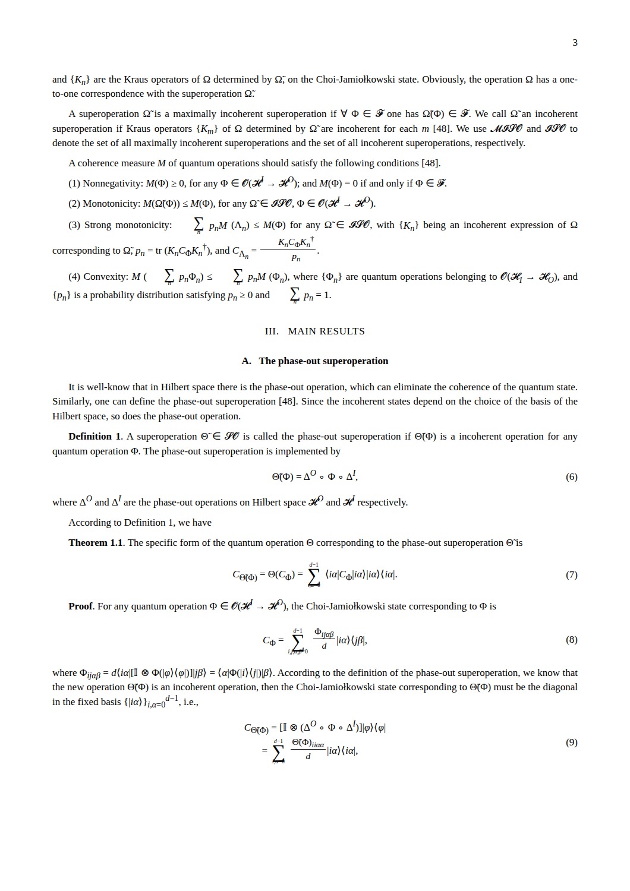3
and {Kn} are the Kraus operators of Ω determined by Ω̃, on the Choi-Jamiołkowski state. Obviously, the operation Ω has a one-to-one correspondence with the superoperation Ω̃.
A superoperation Ω̃ is a maximally incoherent superoperation if ∀ Φ ∈ 𝓕 one has Ω̃(Φ) ∈ 𝓕. We call Ω̃ an incoherent superoperation if Kraus operators {Km} of Ω determined by Ω̃ are incoherent for each m [48]. We use 𝓜𝓘𝓢𝓞 and 𝓘𝓢𝓞 to denote the set of all maximally incoherent superoperations and the set of all incoherent superoperations, respectively.
A coherence measure M of quantum operations should satisfy the following conditions [48].
(1) Nonnegativity: M(Φ) ≥ 0, for any Φ ∈ 𝓞(𝓗I → 𝓗O); and M(Φ) = 0 if and only if Φ ∈ 𝓕.
(2) Monotonicity: M(Ω̃(Φ)) ≤ M(Φ), for any Ω̃ ∈ 𝓘𝓢𝓞, Φ ∈ 𝓞(𝓗I → 𝓗O).
(3) Strong monotonicity: ∑n pnM (Λn) ≤ M(Φ) for any Ω̃ ∈ 𝓘𝓢𝓞, with {Kn} being an incoherent expression of Ω corresponding to Ω̃, pn = tr (KnCΦKn†), and CΛn = KnCΦKn†pn.
(4) Convexity: M (∑n pn Φn) ≤ ∑n pnM (Φn), where {Φn} are quantum operations belonging to 𝓞(𝓗I → 𝓗O), and {pn} is a probability distribution satisfying pn ≥ 0 and ∑n pn = 1.
III. Main results
A. The phase-out superoperation
It is well-know that in Hilbert space there is the phase-out operation, which can eliminate the coherence of the quantum state. Similarly, one can define the phase-out superoperation [48]. Since the incoherent states depend on the choice of the basis of the Hilbert space, so does the phase-out operation.
Definition 1. A superoperation Θ̃ ∈ 𝓢𝓞 is called the phase-out superoperation if Θ̃(Φ) is a incoherent operation for any quantum operation Φ. The phase-out superoperation is implemented by
Θ̃(Φ) = ΔO ∘ Φ ∘ ΔI, (6)
where ΔO and ΔI are the phase-out operations on Hilbert space 𝓗O and 𝓗I respectively.
According to Definition 1, we have
Theorem 1.1. The specific form of the quantum operation Θ corresponding to the phase-out superoperation Θ̃ is
CΘ̃(Φ) = Θ(CΦ) = d−1∑i,α=0 ⟨iα|CΦ|iα⟩|iα⟩⟨iα|. (7)
Proof. For any quantum operation Φ ∈ 𝓞(𝓗I → 𝓗O), the Choi-Jamiołkowski state corresponding to Φ is
CΦ = d−1∑i,j,α,β=0 Φijαβ d|iα⟩⟨jβ|, (8)
where Φijαβ = d⟨iα|[𝕀 ⊗ Φ(|φ⟩⟨φ|)]|jβ⟩ = ⟨α|Φ(|i⟩⟨j|)|β⟩. According to the definition of the phase-out superoperation, we know that the new operation Θ̃(Φ) is an incoherent operation, then the Choi-Jamiołkowski state corresponding to Θ̃(Φ) must be the diagonal in the fixed basis {|iα⟩}i,α=0d−1, i.e.,
CΘ̃(Φ) = [𝕀 ⊗ (ΔO ∘ Φ ∘ ΔI)]|φ⟩⟨φ|
= d−1∑i,α=0 Θ̃(Φ)iiαα d|iα⟩⟨iα|,
(9)